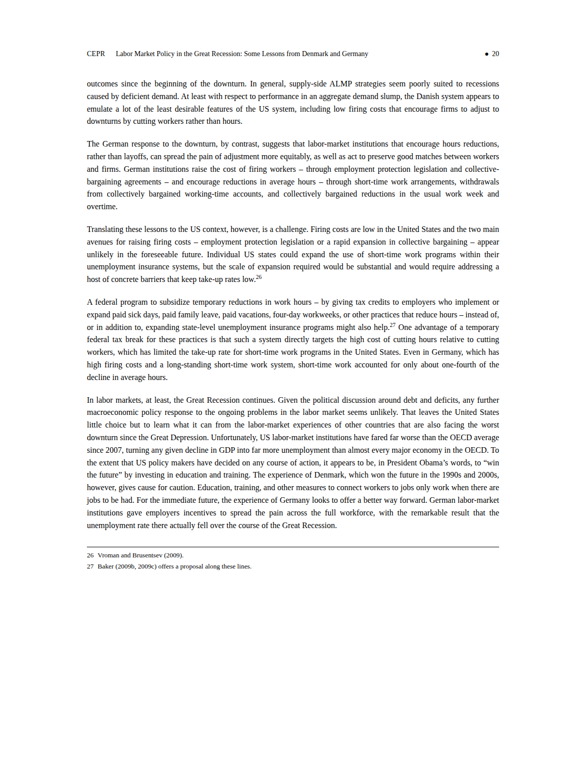CEPR Labor Market Policy in the Great Recession: Some Lessons from Denmark and Germany ●20
outcomes since the beginning of the downturn. In general, supply-side ALMP strategies seem poorly suited to recessions caused by deficient demand. At least with respect to performance in an aggregate demand slump, the Danish system appears to emulate a lot of the least desirable features of the US system, including low firing costs that encourage firms to adjust to downturns by cutting workers rather than hours.
The German response to the downturn, by contrast, suggests that labor-market institutions that encourage hours reductions, rather than layoffs, can spread the pain of adjustment more equitably, as well as act to preserve good matches between workers and firms. German institutions raise the cost of firing workers – through employment protection legislation and collective-bargaining agreements – and encourage reductions in average hours – through short-time work arrangements, withdrawals from collectively bargained working-time accounts, and collectively bargained reductions in the usual work week and overtime.
Translating these lessons to the US context, however, is a challenge. Firing costs are low in the United States and the two main avenues for raising firing costs – employment protection legislation or a rapid expansion in collective bargaining – appear unlikely in the foreseeable future. Individual US states could expand the use of short-time work programs within their unemployment insurance systems, but the scale of expansion required would be substantial and would require addressing a host of concrete barriers that keep take-up rates low.26
A federal program to subsidize temporary reductions in work hours – by giving tax credits to employers who implement or expand paid sick days, paid family leave, paid vacations, four-day workweeks, or other practices that reduce hours – instead of, or in addition to, expanding state-level unemployment insurance programs might also help.27 One advantage of a temporary federal tax break for these practices is that such a system directly targets the high cost of cutting hours relative to cutting workers, which has limited the take-up rate for short-time work programs in the United States. Even in Germany, which has high firing costs and a long-standing short-time work system, short-time work accounted for only about one-fourth of the decline in average hours.
In labor markets, at least, the Great Recession continues. Given the political discussion around debt and deficits, any further macroeconomic policy response to the ongoing problems in the labor market seems unlikely. That leaves the United States little choice but to learn what it can from the labor-market experiences of other countries that are also facing the worst downturn since the Great Depression. Unfortunately, US labor-market institutions have fared far worse than the OECD average since 2007, turning any given decline in GDP into far more unemployment than almost every major economy in the OECD. To the extent that US policy makers have decided on any course of action, it appears to be, in President Obama’s words, to “win the future” by investing in education and training. The experience of Denmark, which won the future in the 1990s and 2000s, however, gives cause for caution. Education, training, and other measures to connect workers to jobs only work when there are jobs to be had. For the immediate future, the experience of Germany looks to offer a better way forward. German labor-market institutions gave employers incentives to spread the pain across the full workforce, with the remarkable result that the unemployment rate there actually fell over the course of the Great Recession.
26 Vroman and Brusentsev (2009).
27 Baker (2009b, 2009c) offers a proposal along these lines.